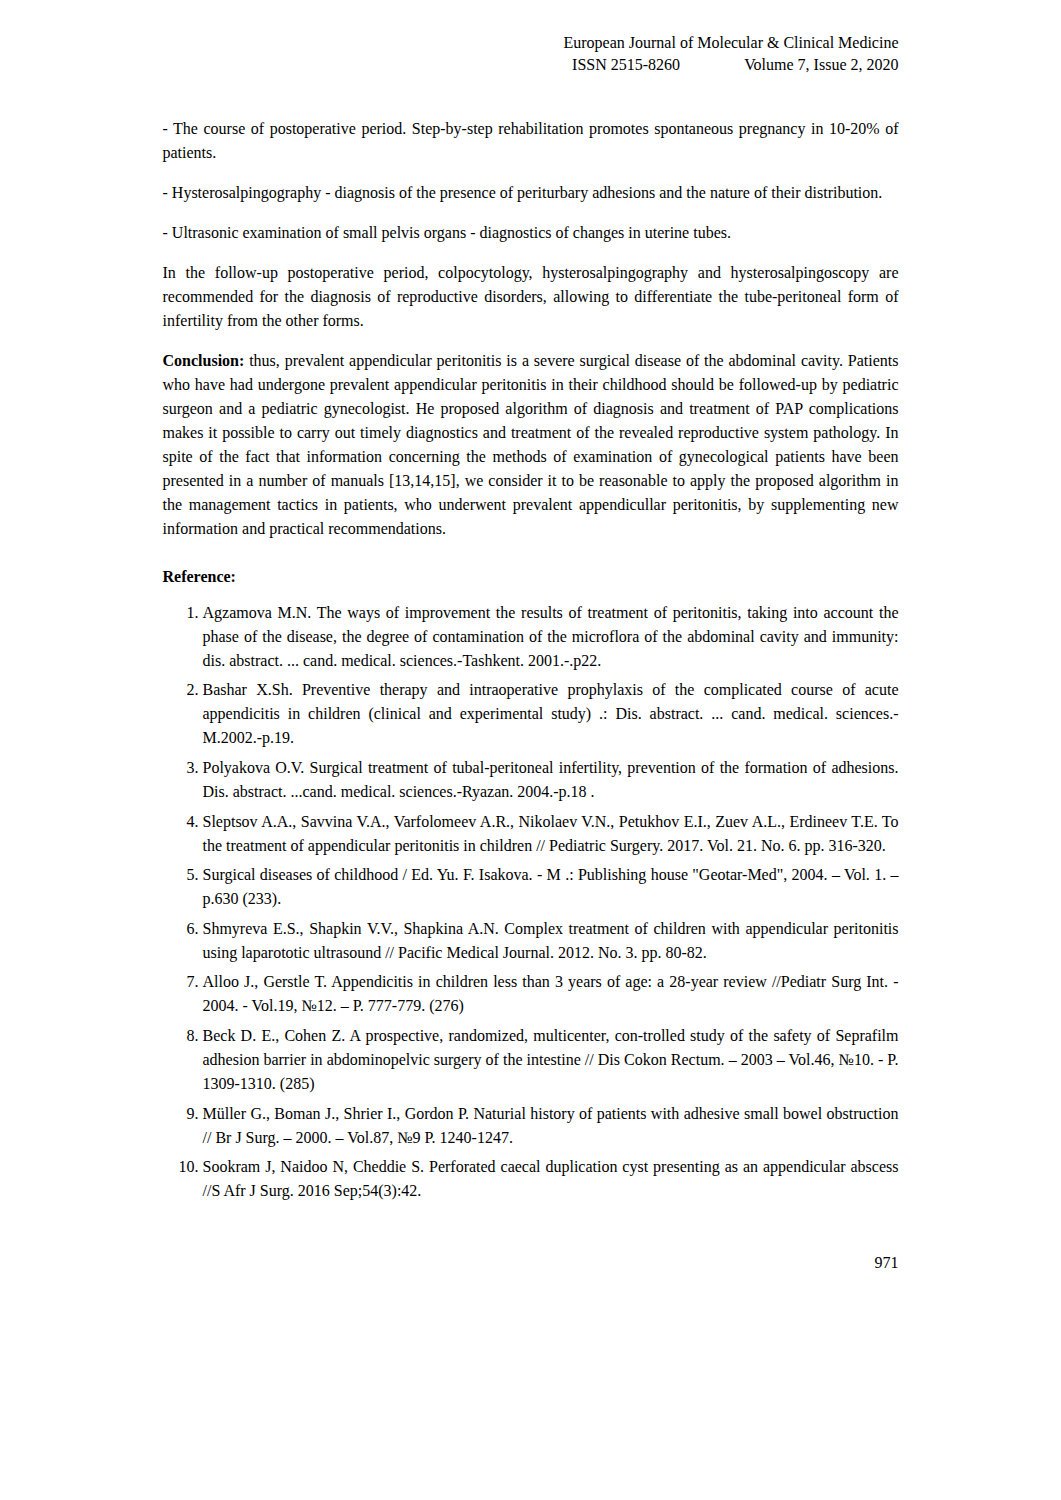European Journal of Molecular & Clinical Medicine ISSN 2515-8260 Volume 7, Issue 2, 2020
- The course of postoperative period. Step-by-step rehabilitation promotes spontaneous pregnancy in 10-20% of patients.
- Hysterosalpingography - diagnosis of the presence of periturbary adhesions and the nature of their distribution.
- Ultrasonic examination of small pelvis organs - diagnostics of changes in uterine tubes.
In the follow-up postoperative period, colpocytology, hysterosalpingography and hysterosalpingoscopy are recommended for the diagnosis of reproductive disorders, allowing to differentiate the tube-peritoneal form of infertility from the other forms.
Conclusion: thus, prevalent appendicular peritonitis is a severe surgical disease of the abdominal cavity. Patients who have had undergone prevalent appendicular peritonitis in their childhood should be followed-up by pediatric surgeon and a pediatric gynecologist. He proposed algorithm of diagnosis and treatment of PAP complications makes it possible to carry out timely diagnostics and treatment of the revealed reproductive system pathology. In spite of the fact that information concerning the methods of examination of gynecological patients have been presented in a number of manuals [13,14,15], we consider it to be reasonable to apply the proposed algorithm in the management tactics in patients, who underwent prevalent appendicullar peritonitis, by supplementing new information and practical recommendations.
Reference:
Agzamova M.N. The ways of improvement the results of treatment of peritonitis, taking into account the phase of the disease, the degree of contamination of the microflora of the abdominal cavity and immunity: dis. abstract. ... cand. medical. sciences.-Tashkent. 2001.-.p22.
Bashar X.Sh. Preventive therapy and intraoperative prophylaxis of the complicated course of acute appendicitis in children (clinical and experimental study) .: Dis. abstract. ... cand. medical. sciences.-M.2002.-p.19.
Polyakova O.V. Surgical treatment of tubal-peritoneal infertility, prevention of the formation of adhesions. Dis. abstract. ...cand. medical. sciences.-Ryazan. 2004.-p.18 .
Sleptsov A.A., Savvina V.A., Varfolomeev A.R., Nikolaev V.N., Petukhov E.I., Zuev A.L., Erdineev T.E. To the treatment of appendicular peritonitis in children // Pediatric Surgery. 2017. Vol. 21. No. 6. pp. 316-320.
Surgical diseases of childhood / Ed. Yu. F. Isakova. - M .: Publishing house "Geotar-Med", 2004. – Vol. 1. – p.630 (233).
Shmyreva E.S., Shapkin V.V., Shapkina A.N. Complex treatment of children with appendicular peritonitis using laparototic ultrasound // Pacific Medical Journal. 2012. No. 3. pp. 80-82.
Alloo J., Gerstle T. Appendicitis in children less than 3 years of age: a 28-year review //Pediatr Surg Int. - 2004. - Vol.19, №12. – P. 777-779. (276)
Beck D. E., Cohen Z. A prospective, randomized, multicenter, con-trolled study of the safety of Seprafilm adhesion barrier in abdominopelvic surgery of the intestine // Dis Cokon Rectum. – 2003 – Vol.46, №10. - P. 1309-1310. (285)
Müller G., Boman J., Shrier I., Gordon P. Naturial history of patients with adhesive small bowel obstruction // Br J Surg. – 2000. – Vol.87, №9 P. 1240-1247.
Sookram J, Naidoo N, Cheddie S. Perforated caecal duplication cyst presenting as an appendicular abscess //S Afr J Surg. 2016 Sep;54(3):42.
971